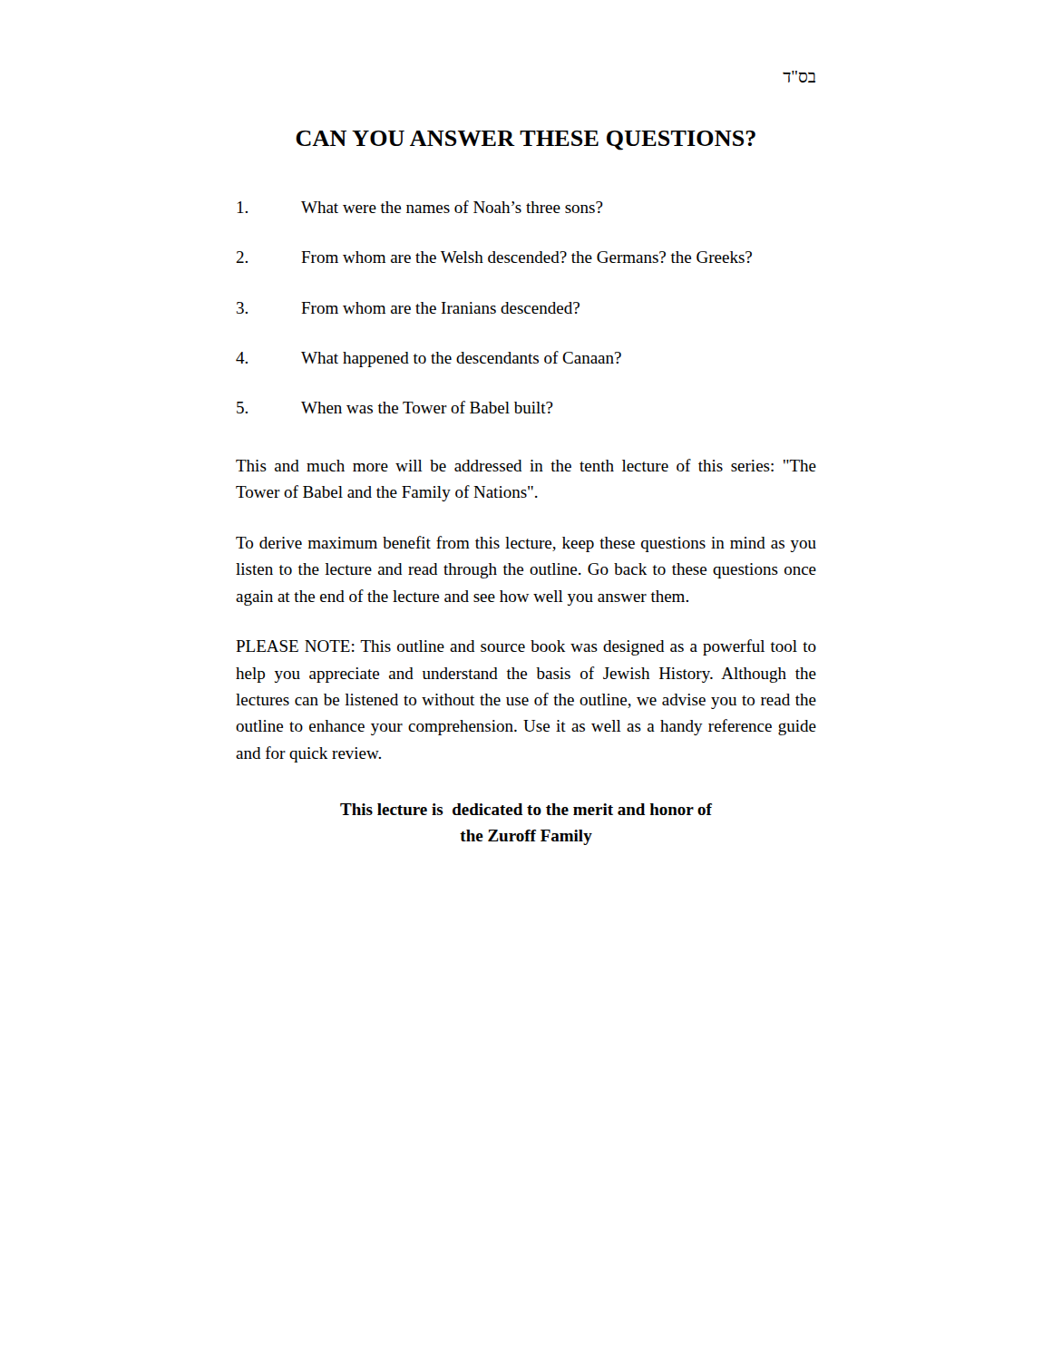בס"ד
CAN YOU ANSWER THESE QUESTIONS?
1. What were the names of Noah’s three sons?
2. From whom are the Welsh descended? the Germans? the Greeks?
3. From whom are the Iranians descended?
4. What happened to the descendants of Canaan?
5. When was the Tower of Babel built?
This and much more will be addressed in the tenth lecture of this series: "The Tower of Babel and the Family of Nations".
To derive maximum benefit from this lecture, keep these questions in mind as you listen to the lecture and read through the outline. Go back to these questions once again at the end of the lecture and see how well you answer them.
PLEASE NOTE: This outline and source book was designed as a powerful tool to help you appreciate and understand the basis of Jewish History. Although the lectures can be listened to without the use of the outline, we advise you to read the outline to enhance your comprehension. Use it as well as a handy reference guide and for quick review.
This lecture is dedicated to the merit and honor of
the Zuroff Family